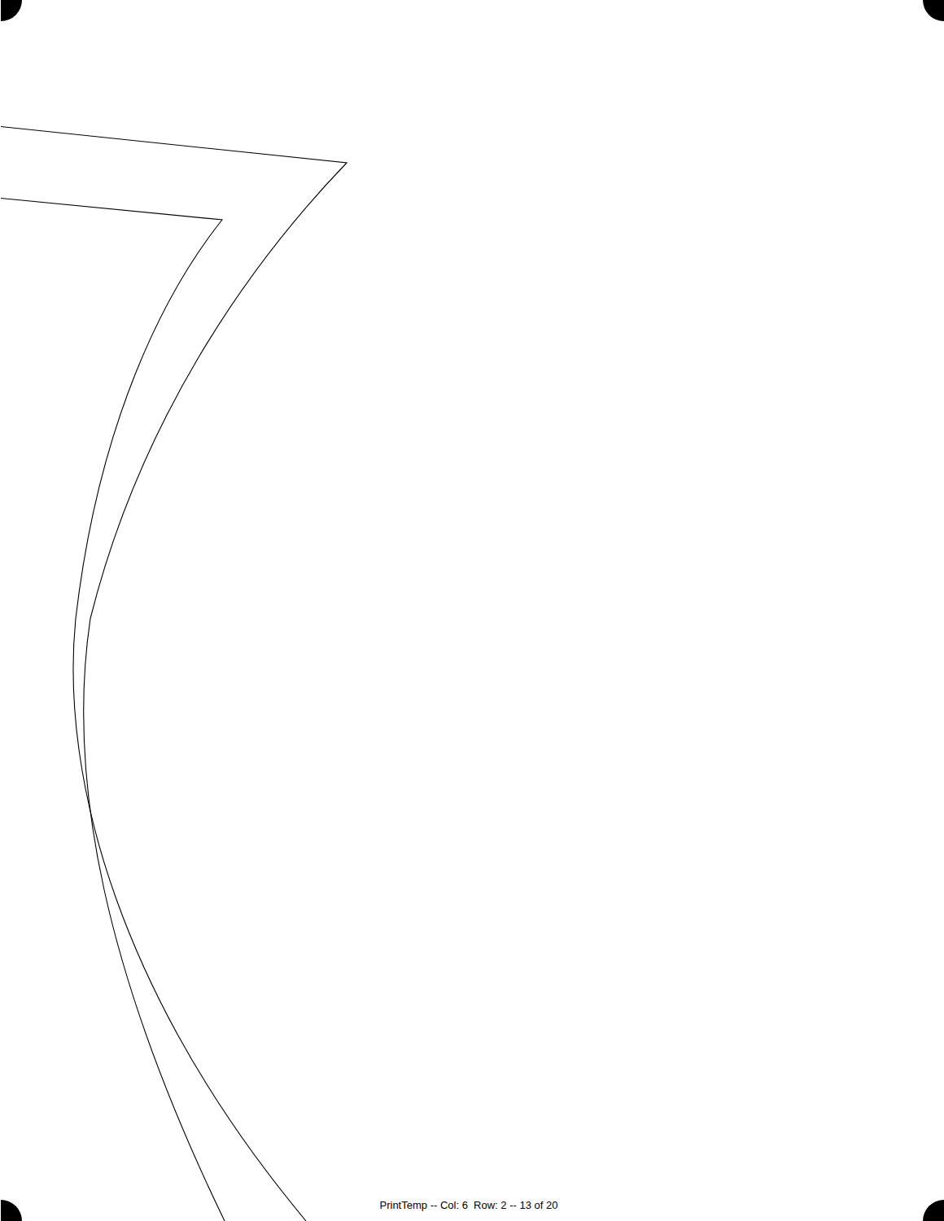PrintTemp -- Col: 6 Row: 2 -- 13 of 20